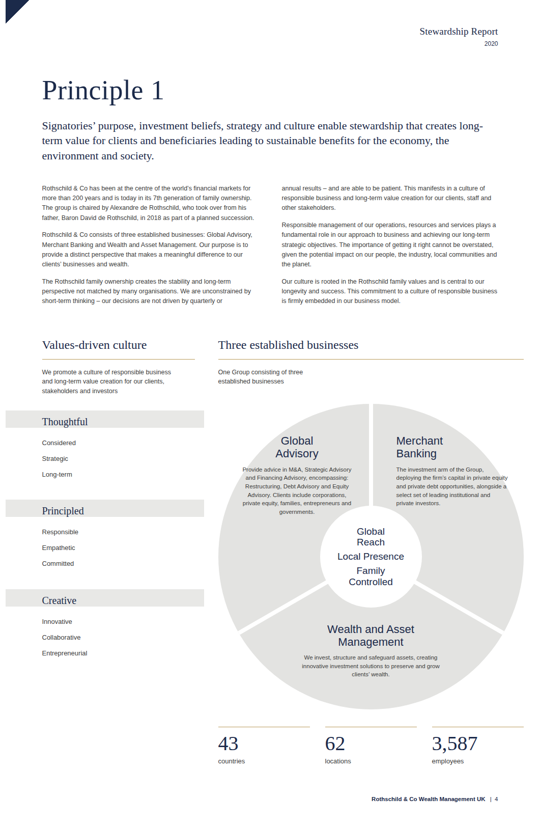Stewardship Report
2020
Principle 1
Signatories’ purpose, investment beliefs, strategy and culture enable stewardship that creates long-term value for clients and beneficiaries leading to sustainable benefits for the economy, the environment and society.
Rothschild & Co has been at the centre of the world’s financial markets for more than 200 years and is today in its 7th generation of family ownership. The group is chaired by Alexandre de Rothschild, who took over from his father, Baron David de Rothschild, in 2018 as part of a planned succession.
Rothschild & Co consists of three established businesses: Global Advisory, Merchant Banking and Wealth and Asset Management. Our purpose is to provide a distinct perspective that makes a meaningful difference to our clients’ businesses and wealth.
The Rothschild family ownership creates the stability and long-term perspective not matched by many organisations. We are unconstrained by short-term thinking – our decisions are not driven by quarterly or
annual results – and are able to be patient. This manifests in a culture of responsible business and long-term value creation for our clients, staff and other stakeholders.
Responsible management of our operations, resources and services plays a fundamental role in our approach to business and achieving our long-term strategic objectives. The importance of getting it right cannot be overstated, given the potential impact on our people, the industry, local communities and the planet.
Our culture is rooted in the Rothschild family values and is central to our longevity and success. This commitment to a culture of responsible business is firmly embedded in our business model.
Values-driven culture
We promote a culture of responsible business and long-term value creation for our clients, stakeholders and investors
Thoughtful
Considered
Strategic
Long-term
Principled
Responsible
Empathetic
Committed
Creative
Innovative
Collaborative
Entrepreneurial
Three established businesses
One Group consisting of three established businesses
Global
Advisory
Provide advice in M&A, Strategic Advisory and Financing Advisory, encompassing: Restructuring, Debt Advisory and Equity Advisory. Clients include corporations, private equity, families, entrepreneurs and governments.
Merchant
Banking
The investment arm of the Group, deploying the firm’s capital in private equity and private debt opportunities, alongside a select set of leading institutional and private investors.
Wealth and Asset
Management
We invest, structure and safeguard assets, creating innovative investment solutions to preserve and grow clients’ wealth.
Global
Reach Local Presence Family
Controlled
43
countries
62
locations
3,587
employees
Rothschild & Co Wealth Management UK | 4